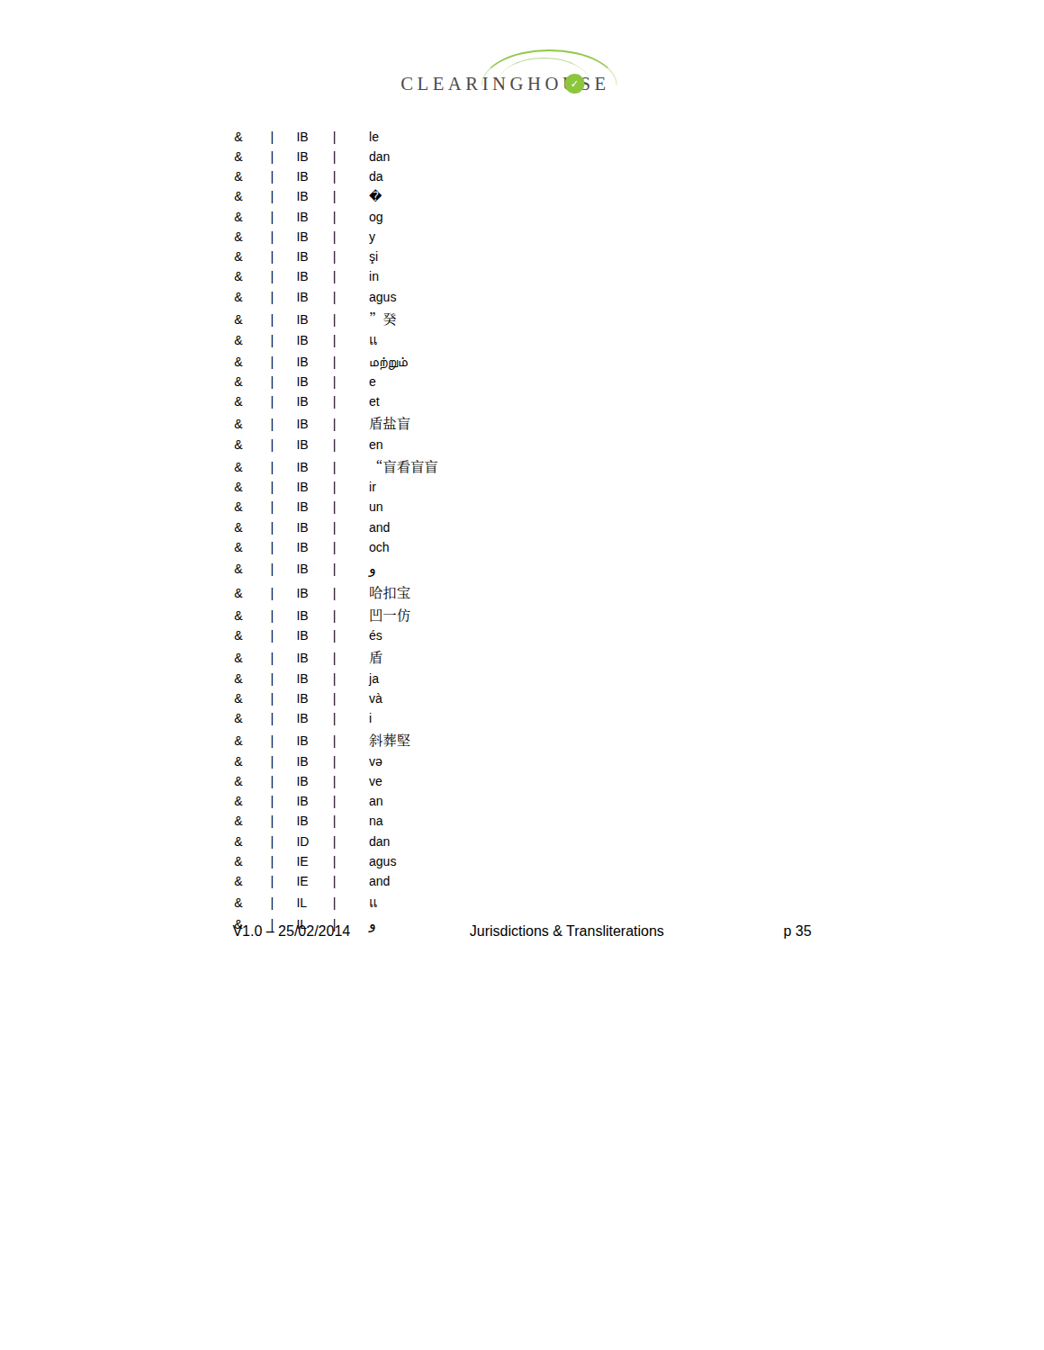CLEARINGHOUSE
✓
| & | / | IB | / | le |
| & | / | IB | / | dan |
| & | / | IB | / | da |
| & | / | IB | / | � |
| & | / | IB | / | og |
| & | / | IB | / | y |
| & | / | IB | / | şi |
| & | / | IB | / | in |
| & | / | IB | / | agus |
| & | / | IB | / | ”癸 |
| & | / | IB | / | แ |
| & | / | IB | / | மற்றும் |
| & | / | IB | / | e |
| & | / | IB | / | et |
| & | / | IB | / | 盾盐盲 |
| & | / | IB | / | en |
| & | / | IB | / | “盲看盲盲 |
| & | / | IB | / | ir |
| & | / | IB | / | un |
| & | / | IB | / | and |
| & | / | IB | / | och |
| & | / | IB | / | و |
| & | / | IB | / | 哈扣宝 |
| & | / | IB | / | 凹一仿 |
| & | / | IB | / | és |
| & | / | IB | / | 盾 |
| & | / | IB | / | ja |
| & | / | IB | / | và |
| & | / | IB | / | i |
| & | / | IB | / | 斜葬堅 |
| & | / | IB | / | və |
| & | / | IB | / | ve |
| & | / | IB | / | an |
| & | / | IB | / | na |
| & | / | ID | / | dan |
| & | / | IE | / | agus |
| & | / | IE | / | and |
| & | / | IL | / | แ |
| & | / | IL | / | و |
V1.0 – 25/02/2014 p 35
Jurisdictions & Transliterations